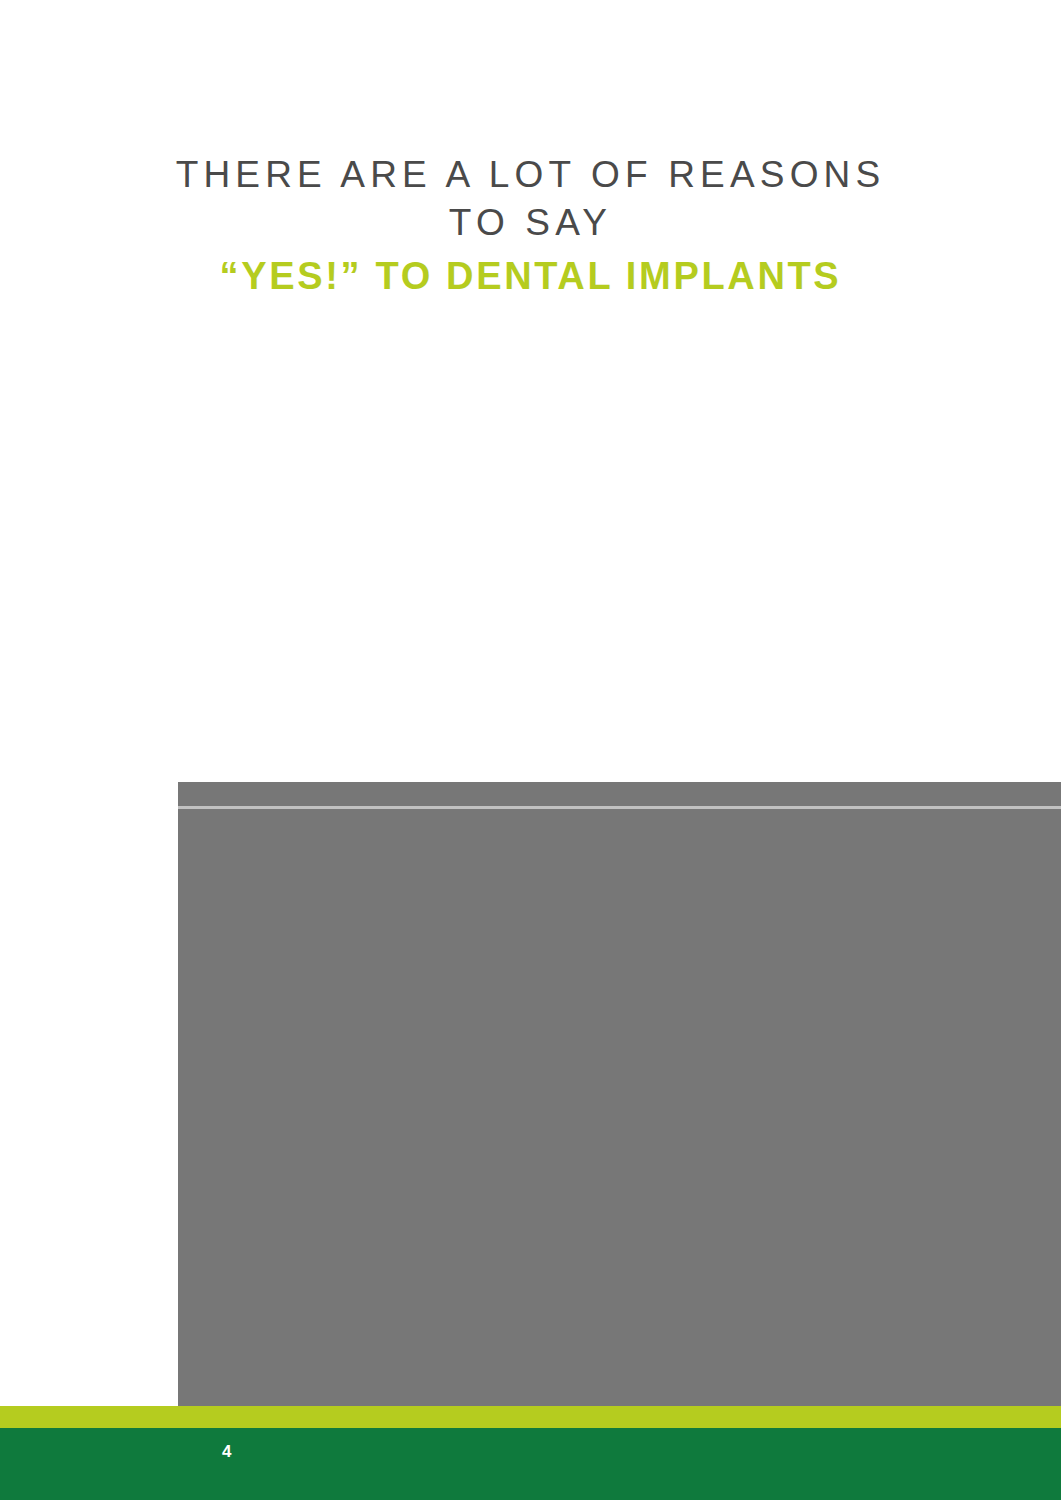There are a lot of reasons to say “Yes!” to dental implants
4